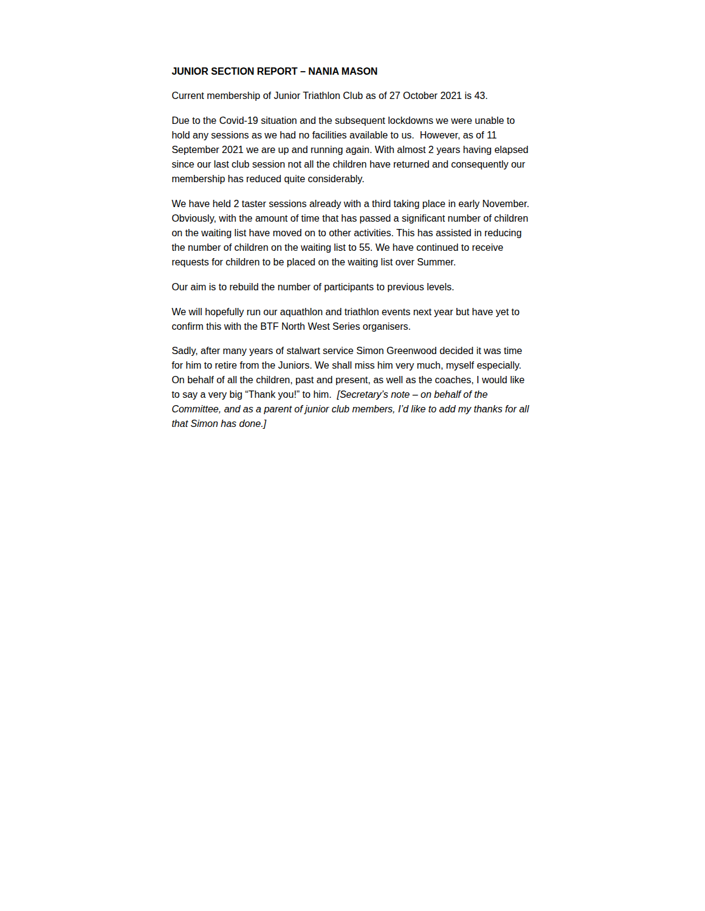JUNIOR SECTION REPORT – NANIA MASON
Current membership of Junior Triathlon Club as of 27 October 2021 is 43.
Due to the Covid-19 situation and the subsequent lockdowns we were unable to hold any sessions as we had no facilities available to us. However, as of 11 September 2021 we are up and running again. With almost 2 years having elapsed since our last club session not all the children have returned and consequently our membership has reduced quite considerably.
We have held 2 taster sessions already with a third taking place in early November. Obviously, with the amount of time that has passed a significant number of children on the waiting list have moved on to other activities. This has assisted in reducing the number of children on the waiting list to 55. We have continued to receive requests for children to be placed on the waiting list over Summer.
Our aim is to rebuild the number of participants to previous levels.
We will hopefully run our aquathlon and triathlon events next year but have yet to confirm this with the BTF North West Series organisers.
Sadly, after many years of stalwart service Simon Greenwood decided it was time for him to retire from the Juniors. We shall miss him very much, myself especially. On behalf of all the children, past and present, as well as the coaches, I would like to say a very big “Thank you!” to him. [Secretary’s note – on behalf of the Committee, and as a parent of junior club members, I’d like to add my thanks for all that Simon has done.]